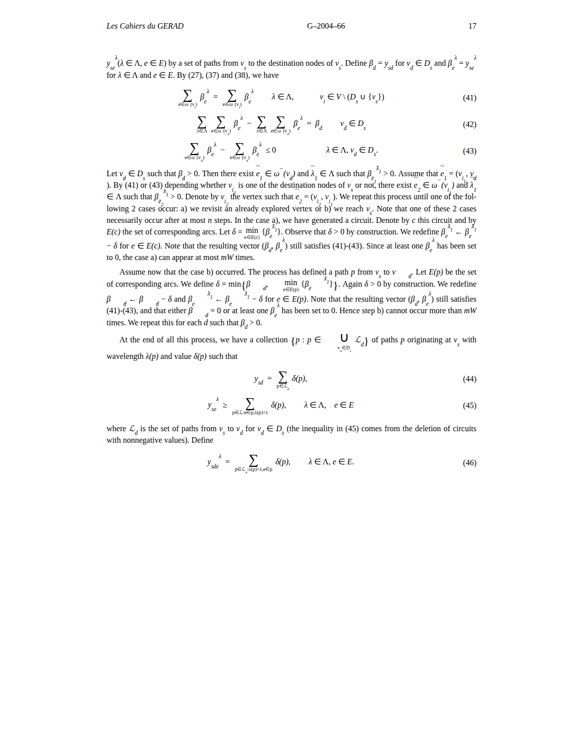Les Cahiers du GERAD G–2004–66 17
yseλ(λ ∈ Λ, e ∈ E) by a set of paths from vs to the destination nodes of vs. Define βd = ysd for vd ∈ Ds and βeλ = yseλ for λ ∈ Λ and e ∈ E. By (27), (37) and (38), we have
∑e∈ω+(vi) βeλ = ∑e∈ω−(vi) βeλ   λ ∈ Λ,    vi ∈ V \ (Ds ∪ {vs})
(41)
∑λ∈Λ ∑e∈ω−(vd) βeλ − ∑λ∈Λ ∑e∈ω+(vd) βeλ = βd   vd ∈ Ds
(42)
∑e∈ω+(vd) βeλ − ∑e∈ω−(vd) βeλ ≤ 0       λ ∈ Λ, vd ∈ Ds.
(43)
Let vd ∈ Ds such that βd > 0. Then there exist e1 ∈ ω−(vd) and λ1 ∈ Λ such that βe1λ1 > 0. Assume that e1 = (vi1, vd). By (41) or (43) depending whether vi1 is one of the destination nodes of vs or not, there exist e2 ∈ ω−(vi1) and λ1 ∈ Λ such that βe2λ1 > 0. Denote by vi2 the vertex such that e2 = (vi2, vi1). We repeat this process until one of the following 2 cases occur: a) we revisit an already explored vertex or b) we reach vs. Note that one of these 2 cases necessarily occur after at most n steps. In the case a), we have generated a circuit. Denote by c this circuit and by E(c) the set of corresponding arcs. Let δ = min e∈E(c) {βeλ1}. Observe that δ > 0 by construction. We redefine βeλ1 ← βeλ1 − δ for e ∈ E(c). Note that the resulting vector (βd, βeλ) still satisfies (41)-(43). Since at least one βeλ has been set to 0, the case a) can appear at most mW times.
Assume now that the case b) occurred. The process has defined a path p from vs to vd. Let E(p) be the set of corresponding arcs. We define δ = min{βd, min e∈E(p) {βeλ1}}. Again δ > 0 by construction. We redefine βd ← βd − δ and βeλ1 ← βeλ1 − δ for e ∈ E(p). Note that the resulting vector (βd, βeλ) still satisfies (41)-(43), and that either βd = 0 or at least one βeλ has been set to 0. Hence step b) cannot occur more than mW times. We repeat this for each d such that βd > 0.
At the end of all this process, we have a collection {p : p ∈ ∪vd∈Ds ℒd} of paths p originating at vs with wavelength λ(p) and value δ(p) such that
ysd = ∑p∈ℒd δ(p),
(44)
yseλ ≥ ∑p∈ℒ:e∈p,λ(p)=λ δ(p),   λ ∈ Λ, e ∈ E
(45)
where ℒd is the set of paths from vs to vd for vd ∈ Ds (the inequality in (45) comes from the deletion of circuits with nonnegative values). Define
ysdeλ = ∑p∈ℒd:λ(p)=λ,e∈p δ(p),   λ ∈ Λ, e ∈ E.
(46)